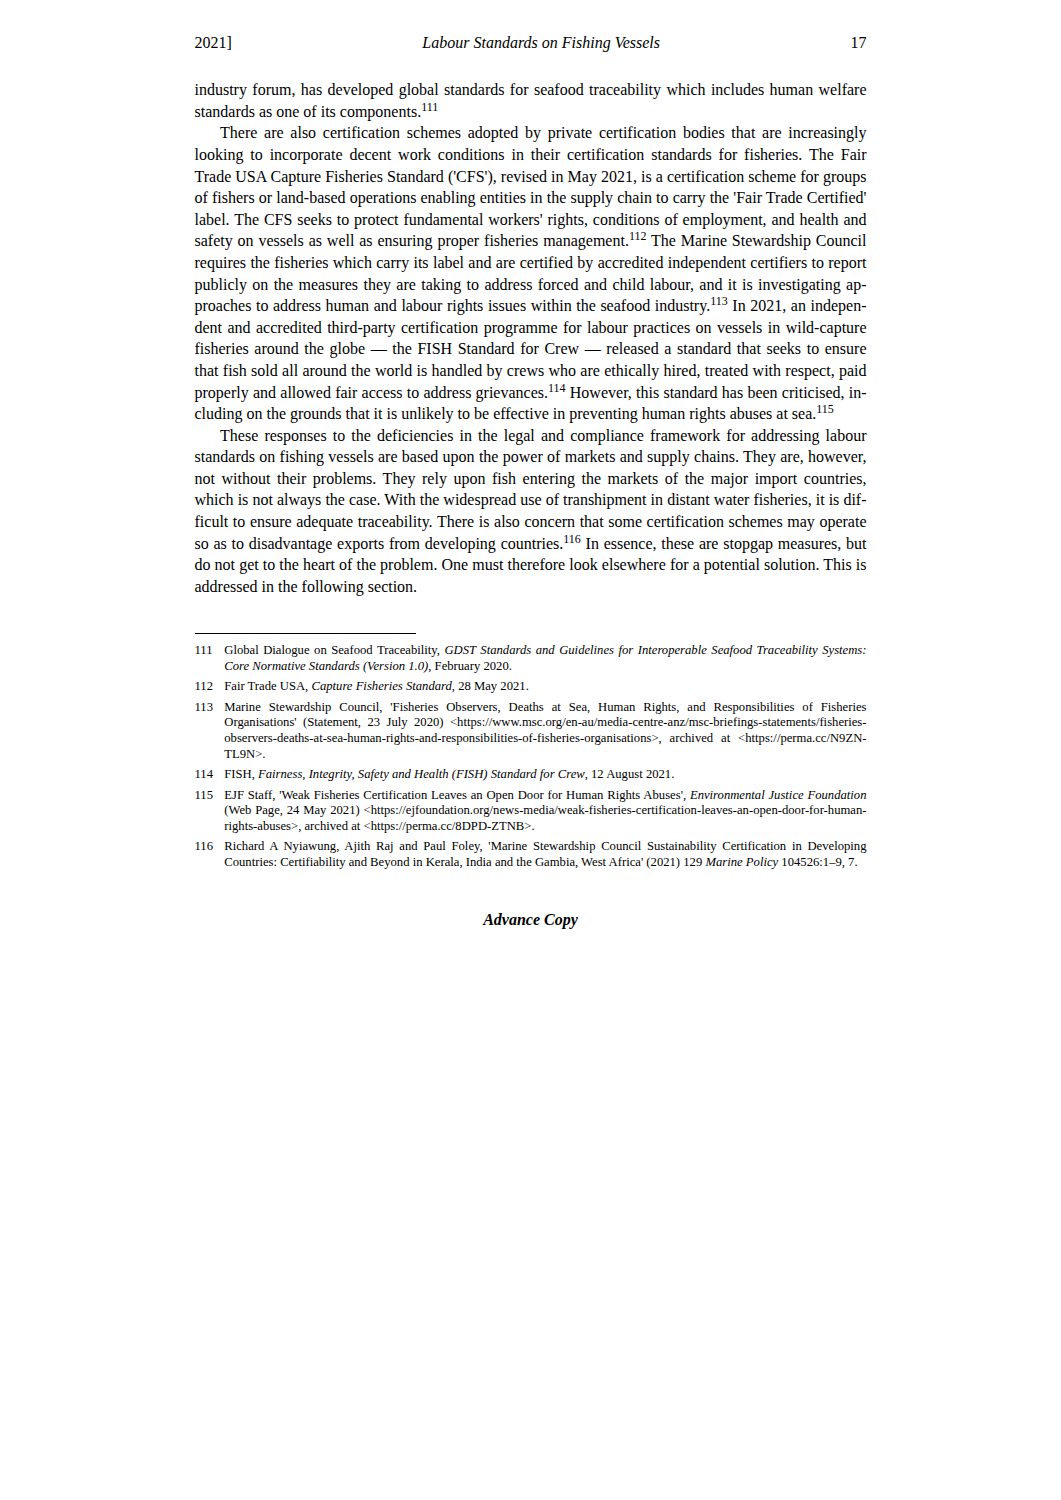2021] Labour Standards on Fishing Vessels 17
industry forum, has developed global standards for seafood traceability which includes human welfare standards as one of its components.111
There are also certification schemes adopted by private certification bodies that are increasingly looking to incorporate decent work conditions in their certification standards for fisheries. The Fair Trade USA Capture Fisheries Standard ('CFS'), revised in May 2021, is a certification scheme for groups of fishers or land-based operations enabling entities in the supply chain to carry the 'Fair Trade Certified' label. The CFS seeks to protect fundamental workers' rights, conditions of employment, and health and safety on vessels as well as ensuring proper fisheries management.112 The Marine Stewardship Council requires the fisheries which carry its label and are certified by accredited independent certifiers to report publicly on the measures they are taking to address forced and child labour, and it is investigating approaches to address human and labour rights issues within the seafood industry.113 In 2021, an independent and accredited third-party certification programme for labour practices on vessels in wild-capture fisheries around the globe — the FISH Standard for Crew — released a standard that seeks to ensure that fish sold all around the world is handled by crews who are ethically hired, treated with respect, paid properly and allowed fair access to address grievances.114 However, this standard has been criticised, including on the grounds that it is unlikely to be effective in preventing human rights abuses at sea.115
These responses to the deficiencies in the legal and compliance framework for addressing labour standards on fishing vessels are based upon the power of markets and supply chains. They are, however, not without their problems. They rely upon fish entering the markets of the major import countries, which is not always the case. With the widespread use of transhipment in distant water fisheries, it is difficult to ensure adequate traceability. There is also concern that some certification schemes may operate so as to disadvantage exports from developing countries.116 In essence, these are stopgap measures, but do not get to the heart of the problem. One must therefore look elsewhere for a potential solution. This is addressed in the following section.
111 Global Dialogue on Seafood Traceability, GDST Standards and Guidelines for Interoperable Seafood Traceability Systems: Core Normative Standards (Version 1.0), February 2020.
112 Fair Trade USA, Capture Fisheries Standard, 28 May 2021.
113 Marine Stewardship Council, 'Fisheries Observers, Deaths at Sea, Human Rights, and Responsibilities of Fisheries Organisations' (Statement, 23 July 2020) <https://www.msc.org/en-au/media-centre-anz/msc-briefings-statements/fisheries-observers-deaths-at-sea-human-rights-and-responsibilities-of-fisheries-organisations>, archived at <https://perma.cc/N9ZN-TL9N>.
114 FISH, Fairness, Integrity, Safety and Health (FISH) Standard for Crew, 12 August 2021.
115 EJF Staff, 'Weak Fisheries Certification Leaves an Open Door for Human Rights Abuses', Environmental Justice Foundation (Web Page, 24 May 2021) <https://ejfoundation.org/news-media/weak-fisheries-certification-leaves-an-open-door-for-human-rights-abuses>, archived at <https://perma.cc/8DPD-ZTNB>.
116 Richard A Nyiawung, Ajith Raj and Paul Foley, 'Marine Stewardship Council Sustainability Certification in Developing Countries: Certifiability and Beyond in Kerala, India and the Gambia, West Africa' (2021) 129 Marine Policy 104526:1–9, 7.
Advance Copy